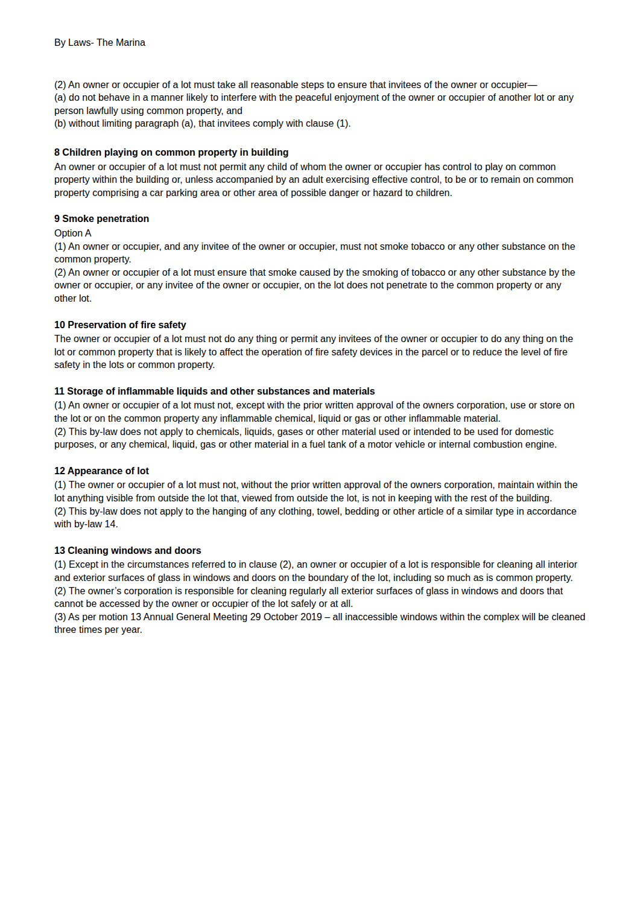By Laws- The Marina
(2) An owner or occupier of a lot must take all reasonable steps to ensure that invitees of the owner or occupier—
(a) do not behave in a manner likely to interfere with the peaceful enjoyment of the owner or occupier of another lot or any person lawfully using common property, and
(b) without limiting paragraph (a), that invitees comply with clause (1).
8 Children playing on common property in building
An owner or occupier of a lot must not permit any child of whom the owner or occupier has control to play on common property within the building or, unless accompanied by an adult exercising effective control, to be or to remain on common property comprising a car parking area or other area of possible danger or hazard to children.
9 Smoke penetration
Option A
(1) An owner or occupier, and any invitee of the owner or occupier, must not smoke tobacco or any other substance on the common property.
(2) An owner or occupier of a lot must ensure that smoke caused by the smoking of tobacco or any other substance by the owner or occupier, or any invitee of the owner or occupier, on the lot does not penetrate to the common property or any other lot.
10 Preservation of fire safety
The owner or occupier of a lot must not do any thing or permit any invitees of the owner or occupier to do any thing on the lot or common property that is likely to affect the operation of fire safety devices in the parcel or to reduce the level of fire safety in the lots or common property.
11 Storage of inflammable liquids and other substances and materials
(1) An owner or occupier of a lot must not, except with the prior written approval of the owners corporation, use or store on the lot or on the common property any inflammable chemical, liquid or gas or other inflammable material.
(2) This by-law does not apply to chemicals, liquids, gases or other material used or intended to be used for domestic purposes, or any chemical, liquid, gas or other material in a fuel tank of a motor vehicle or internal combustion engine.
12 Appearance of lot
(1) The owner or occupier of a lot must not, without the prior written approval of the owners corporation, maintain within the lot anything visible from outside the lot that, viewed from outside the lot, is not in keeping with the rest of the building.
(2) This by-law does not apply to the hanging of any clothing, towel, bedding or other article of a similar type in accordance with by-law 14.
13 Cleaning windows and doors
(1) Except in the circumstances referred to in clause (2), an owner or occupier of a lot is responsible for cleaning all interior and exterior surfaces of glass in windows and doors on the boundary of the lot, including so much as is common property.
(2) The owner’s corporation is responsible for cleaning regularly all exterior surfaces of glass in windows and doors that cannot be accessed by the owner or occupier of the lot safely or at all.
(3) As per motion 13 Annual General Meeting 29 October 2019 – all inaccessible windows within the complex will be cleaned three times per year.